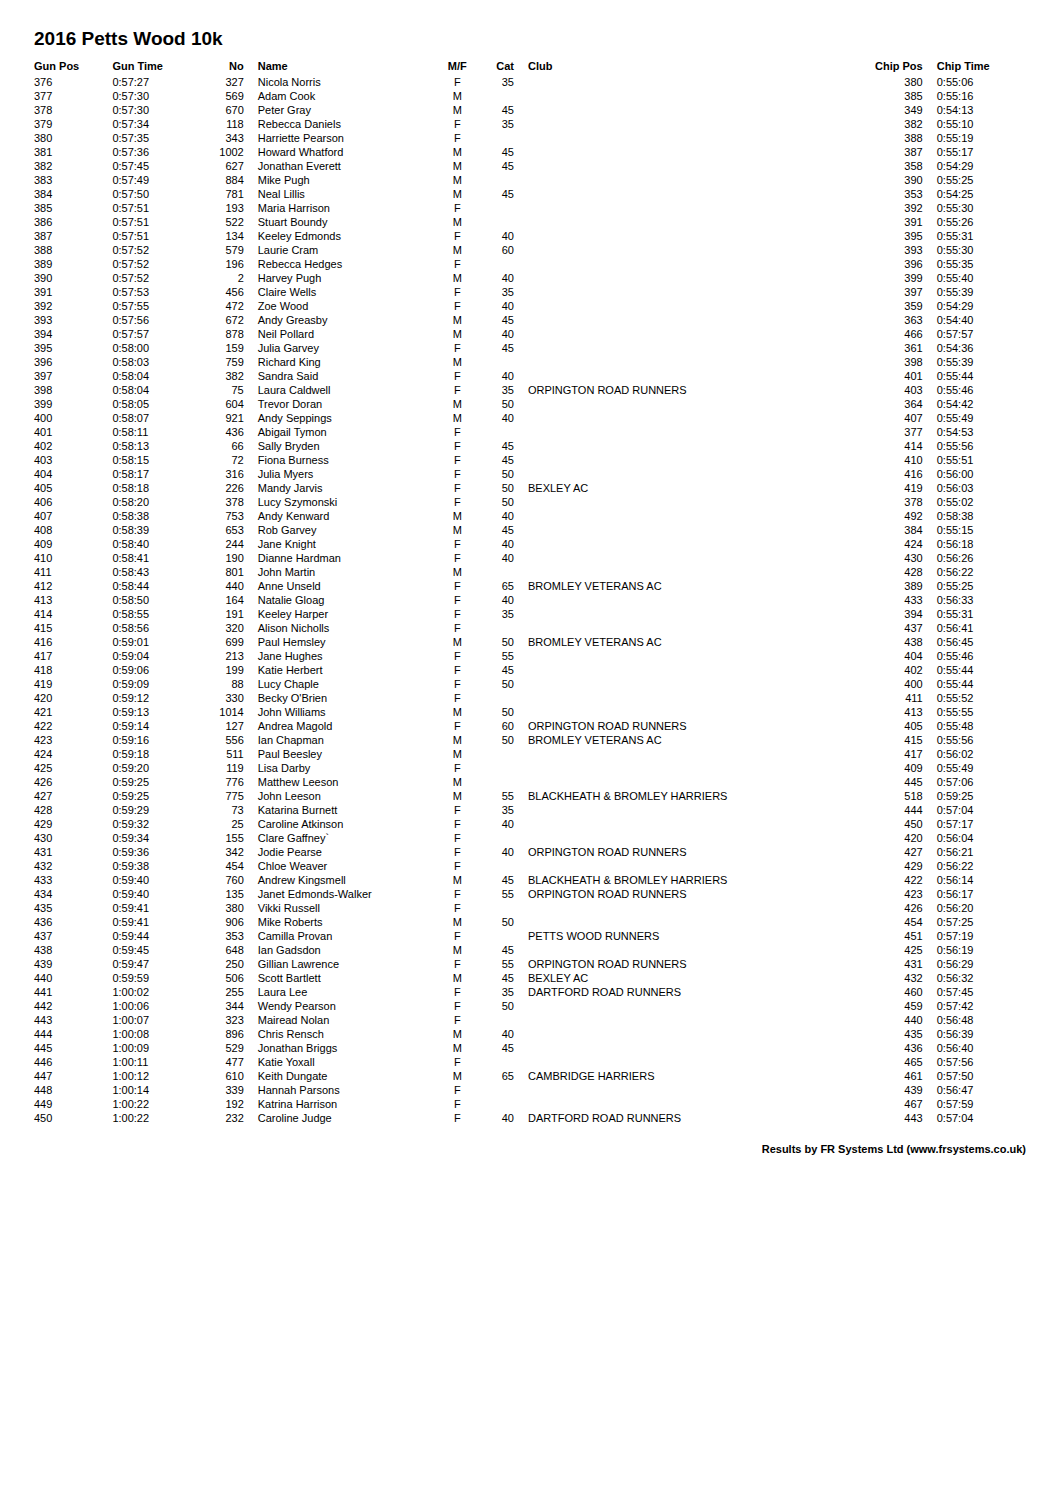2016 Petts Wood 10k
| Gun Pos | Gun Time | No | Name | M/F | Cat | Club | Chip Pos | Chip Time |
| --- | --- | --- | --- | --- | --- | --- | --- | --- |
| 376 | 0:57:27 | 327 | Nicola Norris | F | 35 | | 380 | 0:55:06 |
| 377 | 0:57:30 | 569 | Adam Cook | M | | | 385 | 0:55:16 |
| 378 | 0:57:30 | 670 | Peter Gray | M | 45 | | 349 | 0:54:13 |
| 379 | 0:57:34 | 118 | Rebecca Daniels | F | 35 | | 382 | 0:55:10 |
| 380 | 0:57:35 | 343 | Harriette Pearson | F | | | 388 | 0:55:19 |
| 381 | 0:57:36 | 1002 | Howard Whatford | M | 45 | | 387 | 0:55:17 |
| 382 | 0:57:45 | 627 | Jonathan Everett | M | 45 | | 358 | 0:54:29 |
| 383 | 0:57:49 | 884 | Mike Pugh | M | | | 390 | 0:55:25 |
| 384 | 0:57:50 | 781 | Neal Lillis | M | 45 | | 353 | 0:54:25 |
| 385 | 0:57:51 | 193 | Maria Harrison | F | | | 392 | 0:55:30 |
| 386 | 0:57:51 | 522 | Stuart Boundy | M | | | 391 | 0:55:26 |
| 387 | 0:57:51 | 134 | Keeley Edmonds | F | 40 | | 395 | 0:55:31 |
| 388 | 0:57:52 | 579 | Laurie Cram | M | 60 | | 393 | 0:55:30 |
| 389 | 0:57:52 | 196 | Rebecca Hedges | F | | | 396 | 0:55:35 |
| 390 | 0:57:52 | 2 | Harvey Pugh | M | 40 | | 399 | 0:55:40 |
| 391 | 0:57:53 | 456 | Claire Wells | F | 35 | | 397 | 0:55:39 |
| 392 | 0:57:55 | 472 | Zoe Wood | F | 40 | | 359 | 0:54:29 |
| 393 | 0:57:56 | 672 | Andy Greasby | M | 45 | | 363 | 0:54:40 |
| 394 | 0:57:57 | 878 | Neil Pollard | M | 40 | | 466 | 0:57:57 |
| 395 | 0:58:00 | 159 | Julia Garvey | F | 45 | | 361 | 0:54:36 |
| 396 | 0:58:03 | 759 | Richard King | M | | | 398 | 0:55:39 |
| 397 | 0:58:04 | 382 | Sandra Said | F | 40 | | 401 | 0:55:44 |
| 398 | 0:58:04 | 75 | Laura Caldwell | F | 35 | ORPINGTON ROAD RUNNERS | 403 | 0:55:46 |
| 399 | 0:58:05 | 604 | Trevor Doran | M | 50 | | 364 | 0:54:42 |
| 400 | 0:58:07 | 921 | Andy Seppings | M | 40 | | 407 | 0:55:49 |
| 401 | 0:58:11 | 436 | Abigail Tymon | F | | | 377 | 0:54:53 |
| 402 | 0:58:13 | 66 | Sally Bryden | F | 45 | | 414 | 0:55:56 |
| 403 | 0:58:15 | 72 | Fiona Burness | F | 45 | | 410 | 0:55:51 |
| 404 | 0:58:17 | 316 | Julia Myers | F | 50 | | 416 | 0:56:00 |
| 405 | 0:58:18 | 226 | Mandy Jarvis | F | 50 | BEXLEY AC | 419 | 0:56:03 |
| 406 | 0:58:20 | 378 | Lucy Szymonski | F | 50 | | 378 | 0:55:02 |
| 407 | 0:58:38 | 753 | Andy Kenward | M | 40 | | 492 | 0:58:38 |
| 408 | 0:58:39 | 653 | Rob Garvey | M | 45 | | 384 | 0:55:15 |
| 409 | 0:58:40 | 244 | Jane Knight | F | 40 | | 424 | 0:56:18 |
| 410 | 0:58:41 | 190 | Dianne Hardman | F | 40 | | 430 | 0:56:26 |
| 411 | 0:58:43 | 801 | John Martin | M | | | 428 | 0:56:22 |
| 412 | 0:58:44 | 440 | Anne Unseld | F | 65 | BROMLEY VETERANS AC | 389 | 0:55:25 |
| 413 | 0:58:50 | 164 | Natalie Gloag | F | 40 | | 433 | 0:56:33 |
| 414 | 0:58:55 | 191 | Keeley Harper | F | 35 | | 394 | 0:55:31 |
| 415 | 0:58:56 | 320 | Alison Nicholls | F | | | 437 | 0:56:41 |
| 416 | 0:59:01 | 699 | Paul Hemsley | M | 50 | BROMLEY VETERANS AC | 438 | 0:56:45 |
| 417 | 0:59:04 | 213 | Jane Hughes | F | 55 | | 404 | 0:55:46 |
| 418 | 0:59:06 | 199 | Katie Herbert | F | 45 | | 402 | 0:55:44 |
| 419 | 0:59:09 | 88 | Lucy Chaple | F | 50 | | 400 | 0:55:44 |
| 420 | 0:59:12 | 330 | Becky O'Brien | F | | | 411 | 0:55:52 |
| 421 | 0:59:13 | 1014 | John Williams | M | 50 | | 413 | 0:55:55 |
| 422 | 0:59:14 | 127 | Andrea Magold | F | 60 | ORPINGTON ROAD RUNNERS | 405 | 0:55:48 |
| 423 | 0:59:16 | 556 | Ian Chapman | M | 50 | BROMLEY VETERANS AC | 415 | 0:55:56 |
| 424 | 0:59:18 | 511 | Paul Beesley | M | | | 417 | 0:56:02 |
| 425 | 0:59:20 | 119 | Lisa Darby | F | | | 409 | 0:55:49 |
| 426 | 0:59:25 | 776 | Matthew Leeson | M | | | 445 | 0:57:06 |
| 427 | 0:59:25 | 775 | John Leeson | M | 55 | BLACKHEATH & BROMLEY HARRIERS | 518 | 0:59:25 |
| 428 | 0:59:29 | 73 | Katarina Burnett | F | 35 | | 444 | 0:57:04 |
| 429 | 0:59:32 | 25 | Caroline Atkinson | F | 40 | | 450 | 0:57:17 |
| 430 | 0:59:34 | 155 | Clare Gaffney` | F | | | 420 | 0:56:04 |
| 431 | 0:59:36 | 342 | Jodie Pearse | F | 40 | ORPINGTON ROAD RUNNERS | 427 | 0:56:21 |
| 432 | 0:59:38 | 454 | Chloe Weaver | F | | | 429 | 0:56:22 |
| 433 | 0:59:40 | 760 | Andrew Kingsmell | M | 45 | BLACKHEATH & BROMLEY HARRIERS | 422 | 0:56:14 |
| 434 | 0:59:40 | 135 | Janet Edmonds-Walker | F | 55 | ORPINGTON ROAD RUNNERS | 423 | 0:56:17 |
| 435 | 0:59:41 | 380 | Vikki Russell | F | | | 426 | 0:56:20 |
| 436 | 0:59:41 | 906 | Mike Roberts | M | 50 | | 454 | 0:57:25 |
| 437 | 0:59:44 | 353 | Camilla Provan | F | | PETTS WOOD RUNNERS | 451 | 0:57:19 |
| 438 | 0:59:45 | 648 | Ian Gadsdon | M | 45 | | 425 | 0:56:19 |
| 439 | 0:59:47 | 250 | Gillian Lawrence | F | 55 | ORPINGTON ROAD RUNNERS | 431 | 0:56:29 |
| 440 | 0:59:59 | 506 | Scott Bartlett | M | 45 | BEXLEY AC | 432 | 0:56:32 |
| 441 | 1:00:02 | 255 | Laura Lee | F | 35 | DARTFORD ROAD RUNNERS | 460 | 0:57:45 |
| 442 | 1:00:06 | 344 | Wendy Pearson | F | 50 | | 459 | 0:57:42 |
| 443 | 1:00:07 | 323 | Mairead Nolan | F | | | 440 | 0:56:48 |
| 444 | 1:00:08 | 896 | Chris Rensch | M | 40 | | 435 | 0:56:39 |
| 445 | 1:00:09 | 529 | Jonathan Briggs | M | 45 | | 436 | 0:56:40 |
| 446 | 1:00:11 | 477 | Katie Yoxall | F | | | 465 | 0:57:56 |
| 447 | 1:00:12 | 610 | Keith Dungate | M | 65 | CAMBRIDGE HARRIERS | 461 | 0:57:50 |
| 448 | 1:00:14 | 339 | Hannah Parsons | F | | | 439 | 0:56:47 |
| 449 | 1:00:22 | 192 | Katrina Harrison | F | | | 467 | 0:57:59 |
| 450 | 1:00:22 | 232 | Caroline Judge | F | 40 | DARTFORD ROAD RUNNERS | 443 | 0:57:04 |
| Results by FR Systems Ltd (www.frsystems.co.uk) |